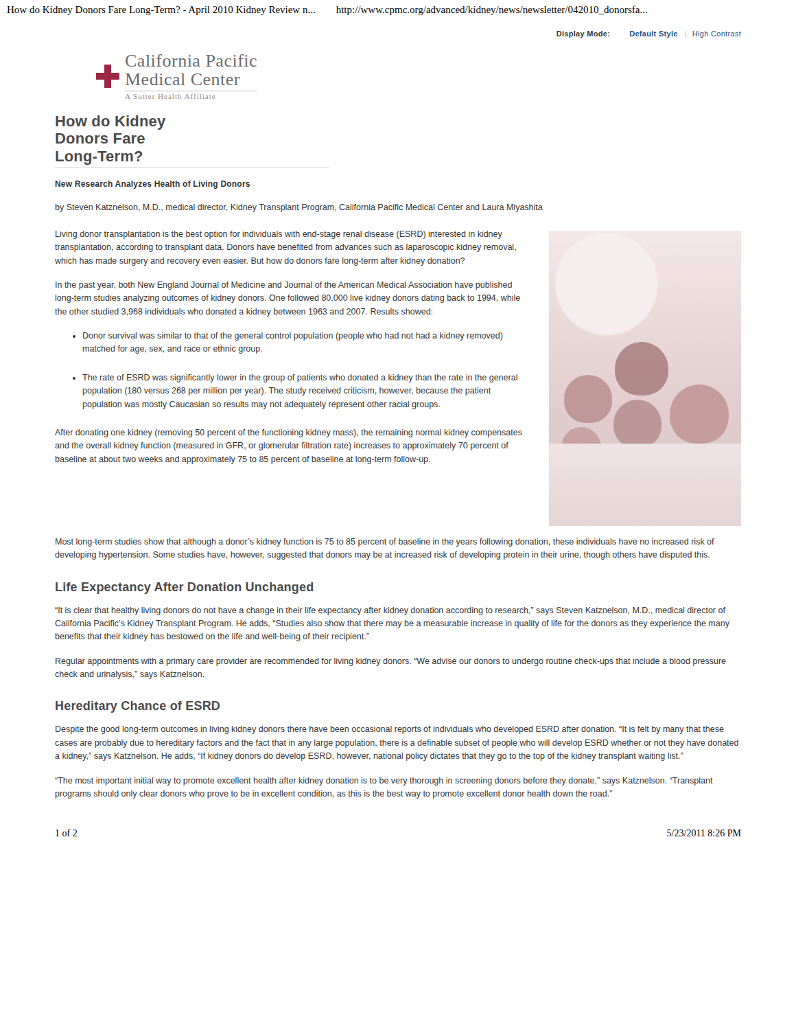How do Kidney Donors Fare Long-Term? - April 2010 Kidney Review n...http://www.cpmc.org/advanced/kidney/news/newsletter/042010_donorsfa...
Display Mode: Default Style|High Contrast
California Pacific
Medical Center
A Sutter Health Affiliate
How do Kidney
Donors Fare
Long-Term?
New Research Analyzes Health of Living Donors
by Steven Katznelson, M.D., medical director, Kidney Transplant Program, California Pacific Medical Center and Laura Miyashita
Living donor transplantation is the best option for individuals with end-stage renal disease (ESRD) interested in kidney transplantation, according to transplant data. Donors have benefited from advances such as laparoscopic kidney removal, which has made surgery and recovery even easier. But how do donors fare long-term after kidney donation?
In the past year, both New England Journal of Medicine and Journal of the American Medical Association have published long-term studies analyzing outcomes of kidney donors. One followed 80,000 live kidney donors dating back to 1994, while the other studied 3,968 individuals who donated a kidney between 1963 and 2007. Results showed:
Donor survival was similar to that of the general control population (people who had not had a kidney removed) matched for age, sex, and race or ethnic group.
The rate of ESRD was significantly lower in the group of patients who donated a kidney than the rate in the general population (180 versus 268 per million per year). The study received criticism, however, because the patient population was mostly Caucasian so results may not adequately represent other racial groups.
After donating one kidney (removing 50 percent of the functioning kidney mass), the remaining normal kidney compensates and the overall kidney function (measured in GFR, or glomerular filtration rate) increases to approximately 70 percent of baseline at about two weeks and approximately 75 to 85 percent of baseline at long-term follow-up.
Most long-term studies show that although a donor’s kidney function is 75 to 85 percent of baseline in the years following donation, these individuals have no increased risk of developing hypertension. Some studies have, however, suggested that donors may be at increased risk of developing protein in their urine, though others have disputed this.
Life Expectancy After Donation Unchanged
“It is clear that healthy living donors do not have a change in their life expectancy after kidney donation according to research,” says Steven Katznelson, M.D., medical director of California Pacific’s Kidney Transplant Program. He adds, “Studies also show that there may be a measurable increase in quality of life for the donors as they experience the many benefits that their kidney has bestowed on the life and well-being of their recipient.”
Regular appointments with a primary care provider are recommended for living kidney donors. “We advise our donors to undergo routine check-ups that include a blood pressure check and urinalysis,” says Katznelson.
Hereditary Chance of ESRD
Despite the good long-term outcomes in living kidney donors there have been occasional reports of individuals who developed ESRD after donation. “It is felt by many that these cases are probably due to hereditary factors and the fact that in any large population, there is a definable subset of people who will develop ESRD whether or not they have donated a kidney,” says Katznelson. He adds, “If kidney donors do develop ESRD, however, national policy dictates that they go to the top of the kidney transplant waiting list.”
“The most important initial way to promote excellent health after kidney donation is to be very thorough in screening donors before they donate,” says Katznelson. “Transplant programs should only clear donors who prove to be in excellent condition, as this is the best way to promote excellent donor health down the road.”
1 of 2 5/23/2011 8:26 PM